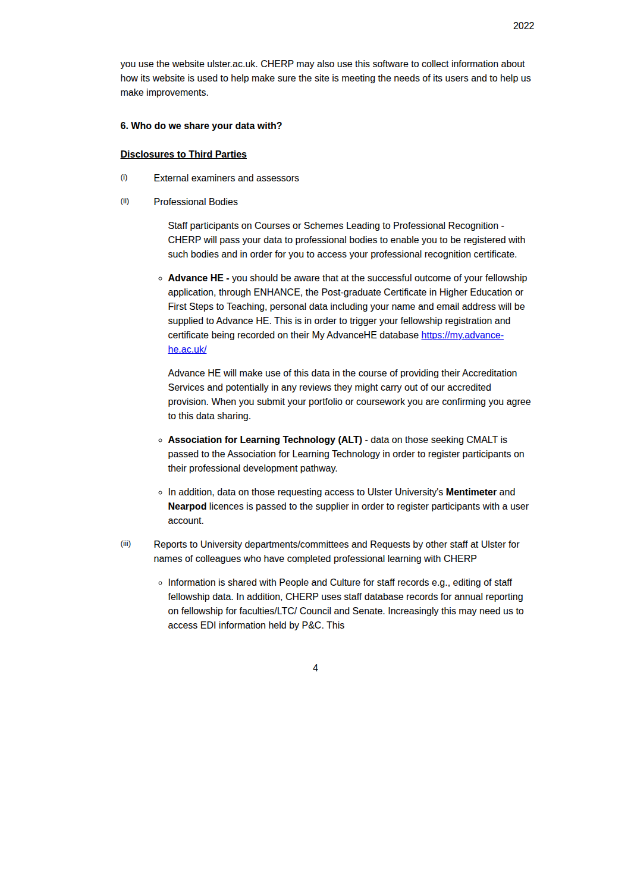2022
you use the website ulster.ac.uk. CHERP may also use this software to collect information about how its website is used to help make sure the site is meeting the needs of its users and to help us make improvements.
6. Who do we share your data with?
Disclosures to Third Parties
(i) External examiners and assessors
(ii) Professional Bodies
Staff participants on Courses or Schemes Leading to Professional Recognition - CHERP will pass your data to professional bodies to enable you to be registered with such bodies and in order for you to access your professional recognition certificate.
Advance HE - you should be aware that at the successful outcome of your fellowship application, through ENHANCE, the Post-graduate Certificate in Higher Education or First Steps to Teaching, personal data including your name and email address will be supplied to Advance HE. This is in order to trigger your fellowship registration and certificate being recorded on their My AdvanceHE database https://my.advance-he.ac.uk/
Advance HE will make use of this data in the course of providing their Accreditation Services and potentially in any reviews they might carry out of our accredited provision. When you submit your portfolio or coursework you are confirming you agree to this data sharing.
Association for Learning Technology (ALT) - data on those seeking CMALT is passed to the Association for Learning Technology in order to register participants on their professional development pathway.
In addition, data on those requesting access to Ulster University's Mentimeter and Nearpod licences is passed to the supplier in order to register participants with a user account.
(iii) Reports to University departments/committees and Requests by other staff at Ulster for names of colleagues who have completed professional learning with CHERP
Information is shared with People and Culture for staff records e.g., editing of staff fellowship data. In addition, CHERP uses staff database records for annual reporting on fellowship for faculties/LTC/ Council and Senate. Increasingly this may need us to access EDI information held by P&C. This
4